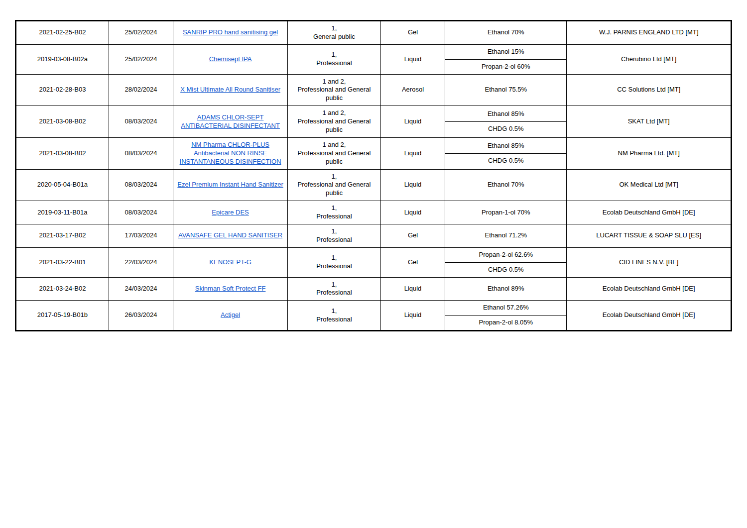| 2021-02-25-B02 | 25/02/2024 | SANRIP PRO hand sanitising gel | 1, General public | Gel | Ethanol 70% | W.J. PARNIS ENGLAND LTD [MT] |
| 2019-03-08-B02a | 25/02/2024 | Chemisept IPA | 1, Professional | Liquid | / Ethanol 15% / / Propan-2-ol 60% / | Cherubino Ltd [MT] |
| 2021-02-28-B03 | 28/02/2024 | X Mist Ultimate All Round Sanitiser | 1 and 2, Professional and General public | Aerosol | Ethanol 75.5% | CC Solutions Ltd [MT] |
| 2021-03-08-B02 | 08/03/2024 | ADAMS CHLOR-SEPT ANTIBACTERIAL DISINFECTANT | 1 and 2, Professional and General public | Liquid | / Ethanol 85% / / CHDG 0.5% / | SKAT Ltd [MT] |
| 2021-03-08-B02 | 08/03/2024 | NM Pharma CHLOR-PLUS Antibacterial NON RINSE INSTANTANEOUS DISINFECTION | 1 and 2, Professional and General public | Liquid | / Ethanol 85% / / CHDG 0.5% / | NM Pharma Ltd. [MT] |
| 2020-05-04-B01a | 08/03/2024 | Ezel Premium Instant Hand Sanitizer | 1, Professional and General public | Liquid | Ethanol 70% | OK Medical Ltd [MT] |
| 2019-03-11-B01a | 08/03/2024 | Epicare DES | 1, Professional | Liquid | Propan-1-ol 70% | Ecolab Deutschland GmbH [DE] |
| 2021-03-17-B02 | 17/03/2024 | AVANSAFE GEL HAND SANITISER | 1, Professional | Gel | Ethanol 71.2% | LUCART TISSUE & SOAP SLU [ES] |
| 2021-03-22-B01 | 22/03/2024 | KENOSEPT-G | 1, Professional | Gel | / Propan-2-ol 62.6% / / CHDG 0.5% / | CID LINES N.V. [BE] |
| 2021-03-24-B02 | 24/03/2024 | Skinman Soft Protect FF | 1, Professional | Liquid | Ethanol 89% | Ecolab Deutschland GmbH [DE] |
| 2017-05-19-B01b | 26/03/2024 | Actigel | 1, Professional | Liquid | / Ethanol 57.26% / / Propan-2-ol 8.05% / | Ecolab Deutschland GmbH [DE] |